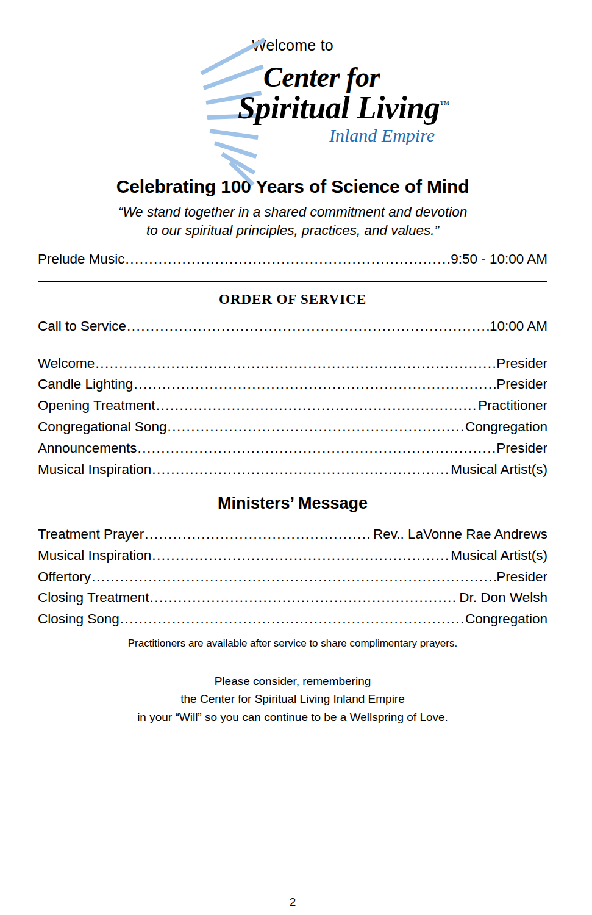Welcome to
Center for
Spiritual Living™
Inland Empire
Celebrating 100 Years of Science of Mind
“We stand together in a shared commitment and devotion
to our spiritual principles, practices, and values.”
Prelude Music ....................................................................................................... 9:50 - 10:00 AM
ORDER OF SERVICE
Call to Service ....................................................................................................... 10:00 AM
Welcome ....................................................................................................... Presider
Candle Lighting ....................................................................................................... Presider
Opening Treatment ....................................................................................................... Practitioner
Congregational Song ....................................................................................................... Congregation
Announcements ....................................................................................................... Presider
Musical Inspiration ....................................................................................................... Musical Artist(s)
Ministers’ Message
Treatment Prayer ....................................................................................................... Rev.. LaVonne Rae Andrews
Musical Inspiration ....................................................................................................... Musical Artist(s)
Offertory ....................................................................................................... Presider
Closing Treatment ....................................................................................................... Dr. Don Welsh
Closing Song ....................................................................................................... Congregation
Practitioners are available after service to share complimentary prayers.
Please consider, remembering
the Center for Spiritual Living Inland Empire
in your “Will” so you can continue to be a Wellspring of Love.
2